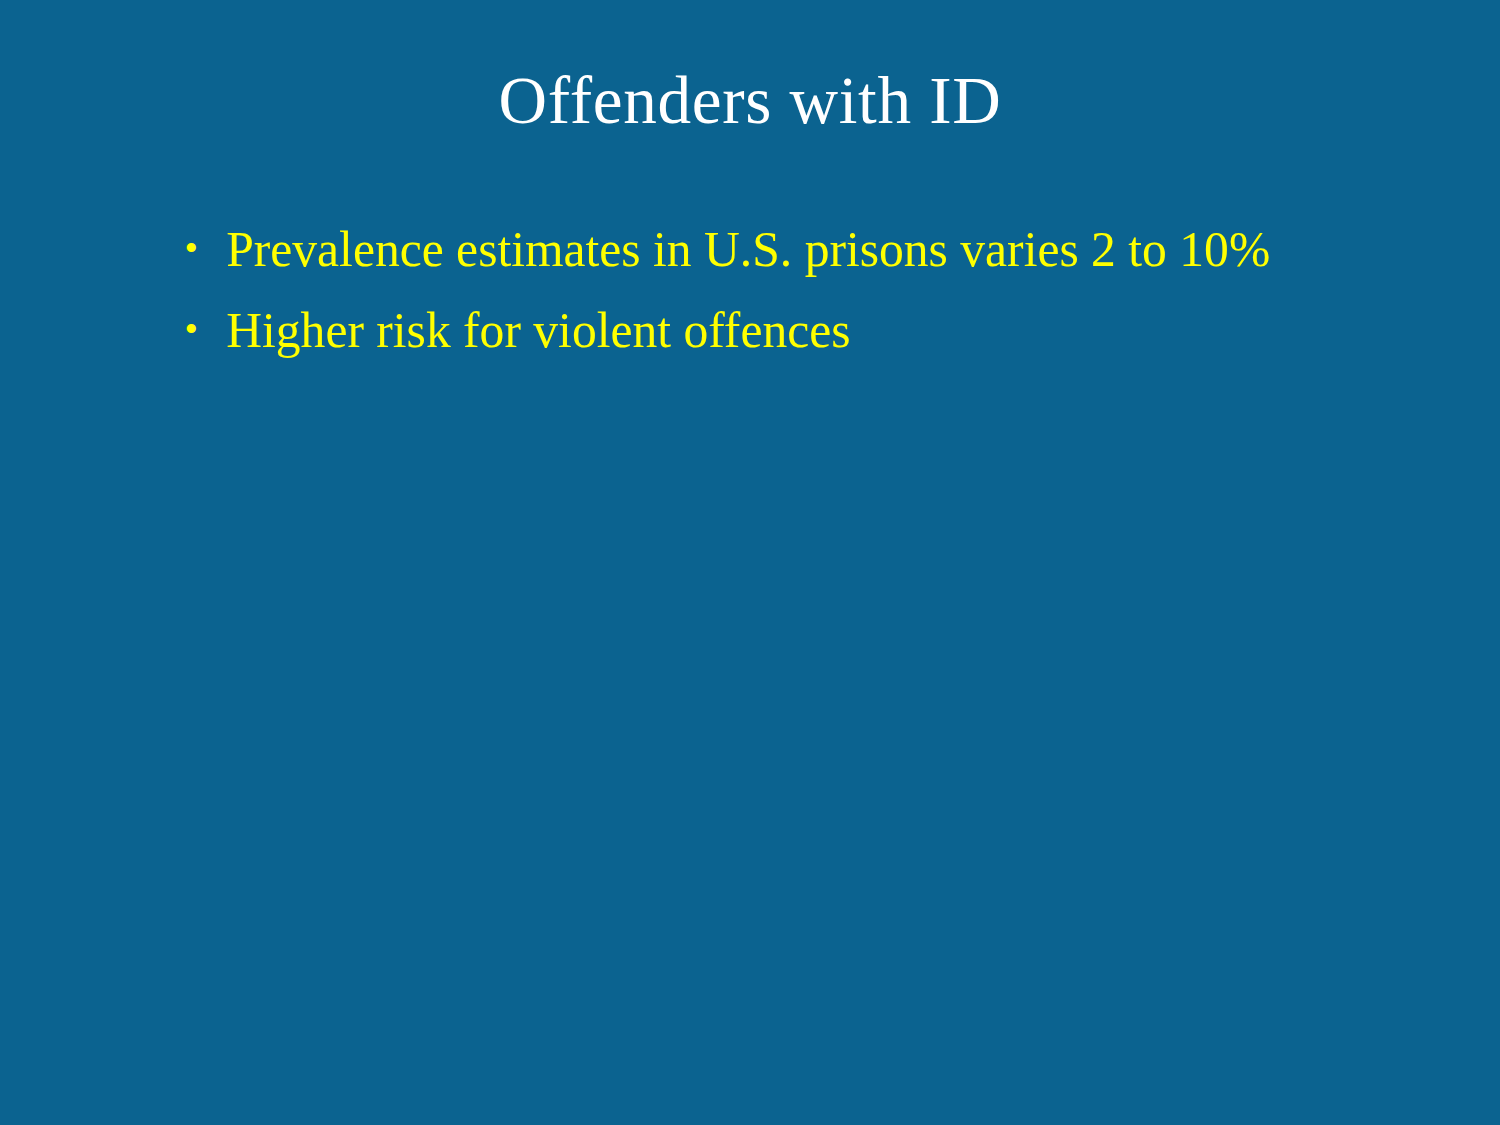Offenders with ID
Prevalence estimates in U.S. prisons varies 2 to 10%
Higher risk for violent offences